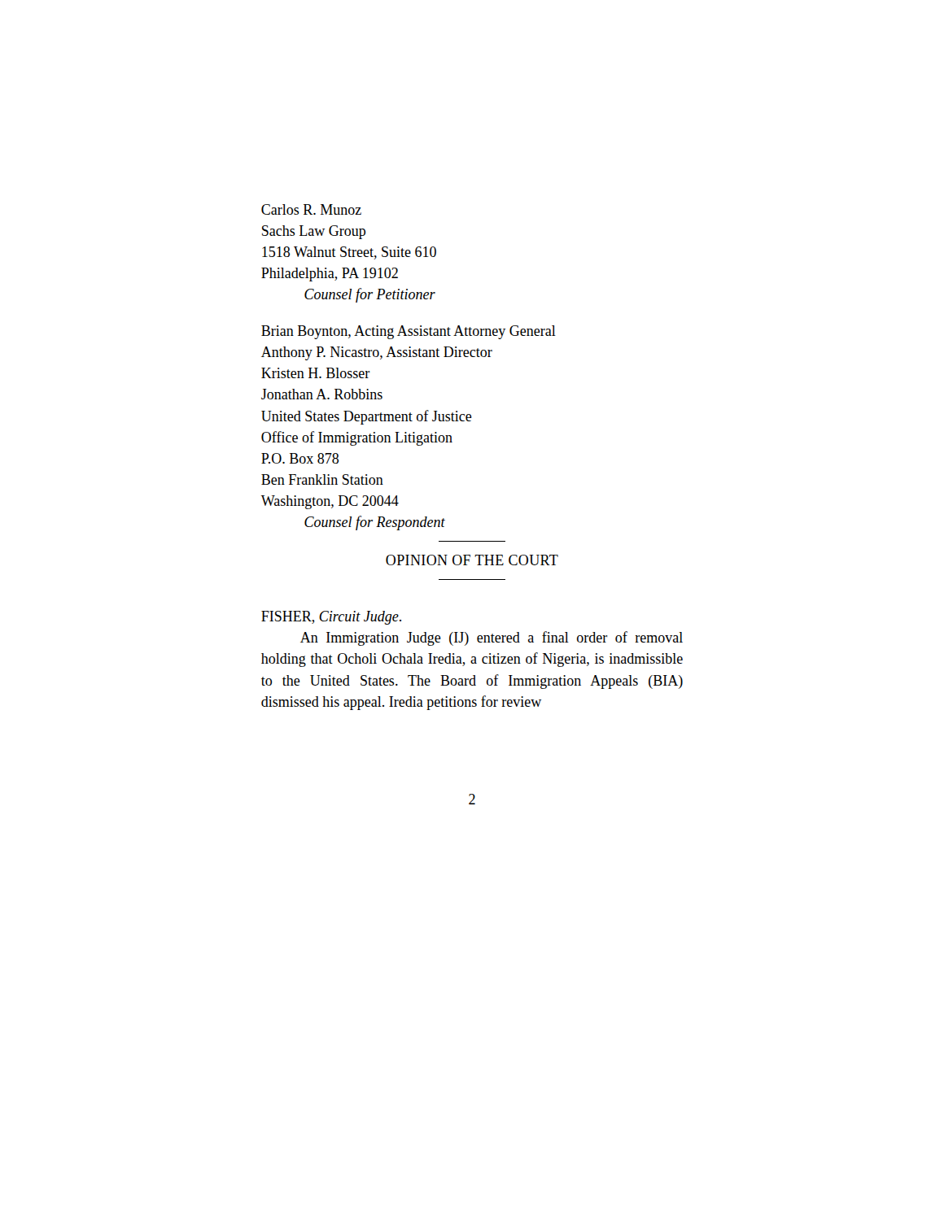Carlos R. Munoz
Sachs Law Group
1518 Walnut Street, Suite 610
Philadelphia, PA 19102
Counsel for Petitioner
Brian Boynton, Acting Assistant Attorney General
Anthony P. Nicastro, Assistant Director
Kristen H. Blosser
Jonathan A. Robbins
United States Department of Justice
Office of Immigration Litigation
P.O. Box 878
Ben Franklin Station
Washington, DC 20044
Counsel for Respondent
OPINION OF THE COURT
FISHER, Circuit Judge.
An Immigration Judge (IJ) entered a final order of removal holding that Ocholi Ochala Iredia, a citizen of Nigeria, is inadmissible to the United States. The Board of Immigration Appeals (BIA) dismissed his appeal. Iredia petitions for review
2